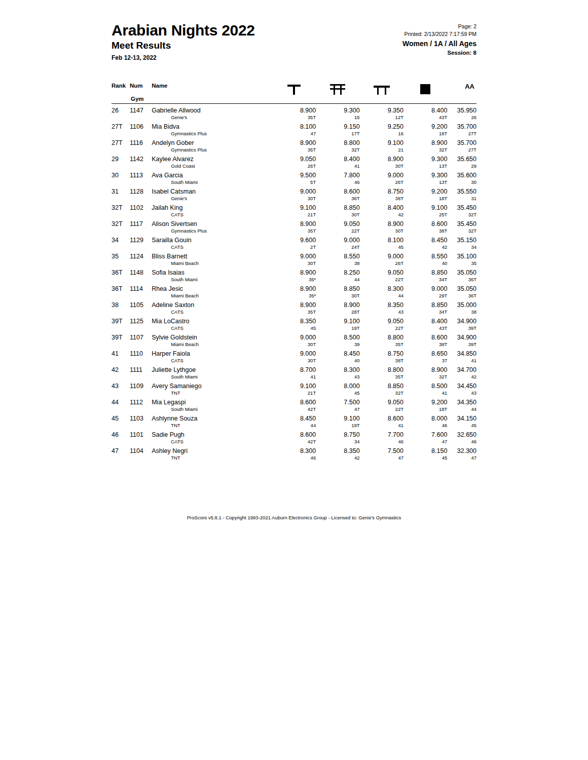Arabian Nights 2022
Meet Results
Feb 12-13, 2022
Page: 2
Printed: 2/13/2022 7:17:59 PM
Women / 1A / All Ages
Session: 8
| Rank | Num | Name | | | | | AA |
| --- | --- | --- | --- | --- | --- | --- | --- |
| Gym | |
| 26 | 1147 | Gabrielle Allwood Genie's | 8.900 35T | 9.300 15 | 9.350 12T | 8.400 43T | 35.950 26 |
| 27T | 1106 | Mia Bidva Gymnastics Plus | 8.100 47 | 9.150 17T | 9.250 16 | 9.200 18T | 35.700 27T |
| 27T | 1116 | Andelyn Gober Gymnastics Plus | 8.900 35T | 8.800 32T | 9.100 21 | 8.900 32T | 35.700 27T |
| 29 | 1142 | Kaylee Alvarez Gold Coast | 9.050 26T | 8.400 41 | 8.900 30T | 9.300 13T | 35.650 29 |
| 30 | 1113 | Ava Garcia South Miami | 9.500 5T | 7.800 46 | 9.000 26T | 9.300 13T | 35.600 30 |
| 31 | 1128 | Isabel Catsman Genie's | 9.000 30T | 8.600 36T | 8.750 38T | 9.200 18T | 35.550 31 |
| 32T | 1102 | Jailah King CATS | 9.100 21T | 8.850 30T | 8.400 42 | 9.100 25T | 35.450 32T |
| 32T | 1117 | Alison Sivertsen Gymnastics Plus | 8.900 35T | 9.050 22T | 8.900 30T | 8.600 38T | 35.450 32T |
| 34 | 1129 | Sarailla Gouin CATS | 9.600 2T | 9.000 24T | 8.100 45 | 8.450 42 | 35.150 34 |
| 35 | 1124 | Bliss Barnett Miami Beach | 9.000 30T | 8.550 38 | 9.000 26T | 8.550 40 | 35.100 35 |
| 36T | 1148 | Sofia Isaias South Miami | 8.900 35* | 8.250 44 | 9.050 22T | 8.850 34T | 35.050 36T |
| 36T | 1114 | Rhea Jesic Miami Beach | 8.900 35* | 8.850 30T | 8.300 44 | 9.000 29T | 35.050 36T |
| 38 | 1105 | Adeline Saxton CATS | 8.900 35T | 8.900 28T | 8.350 43 | 8.850 34T | 35.000 38 |
| 39T | 1125 | Mia LoCastro CATS | 8.350 45 | 9.100 19T | 9.050 22T | 8.400 43T | 34.900 39T |
| 39T | 1107 | Sylvie Goldstein Miami Beach | 9.000 30T | 8.500 39 | 8.800 35T | 8.600 38T | 34.900 39T |
| 41 | 1110 | Harper Faiola CATS | 9.000 30T | 8.450 40 | 8.750 38T | 8.650 37 | 34.850 41 |
| 42 | 1111 | Juliette Lythgoe South Miami | 8.700 41 | 8.300 43 | 8.800 35T | 8.900 32T | 34.700 42 |
| 43 | 1109 | Avery Samaniego TNT | 9.100 21T | 8.000 45 | 8.850 32T | 8.500 41 | 34.450 43 |
| 44 | 1112 | Mia Legaspi South Miami | 8.600 42T | 7.500 47 | 9.050 22T | 9.200 18T | 34.350 44 |
| 45 | 1103 | Ashlynne Souza TNT | 8.450 44 | 9.100 19T | 8.600 41 | 8.000 46 | 34.150 45 |
| 46 | 1101 | Sadie Pugh CATS | 8.600 42T | 8.750 34 | 7.700 46 | 7.600 47 | 32.650 46 |
| 47 | 1104 | Ashley Negri TNT | 8.300 46 | 8.350 42 | 7.500 47 | 8.150 45 | 32.300 47 |
ProScore v5.8.1 - Copyright 1993-2021 Auburn Electronics Group - Licensed to: Genie's Gymnastics